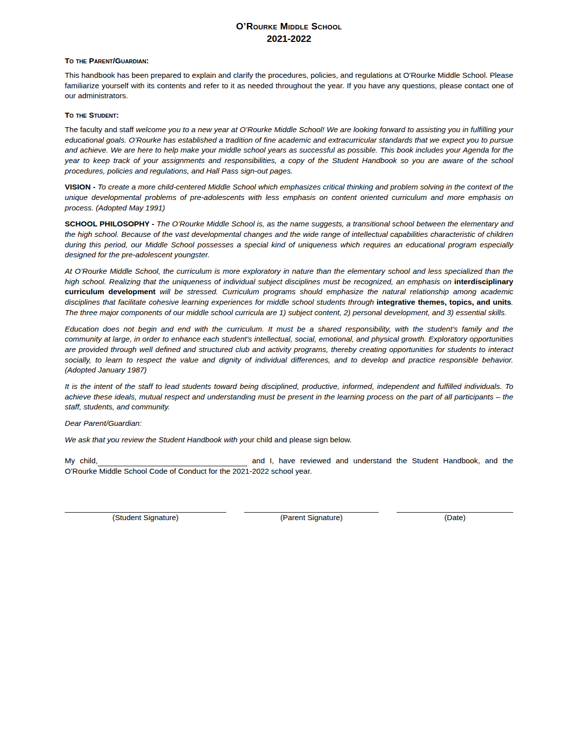O’Rourke Middle School
2021-2022
To the Parent/Guardian:
This handbook has been prepared to explain and clarify the procedures, policies, and regulations at O’Rourke Middle School. Please familiarize yourself with its contents and refer to it as needed throughout the year. If you have any questions, please contact one of our administrators.
To the Student:
The faculty and staff welcome you to a new year at O’Rourke Middle School! We are looking forward to assisting you in fulfilling your educational goals. O’Rourke has established a tradition of fine academic and extracurricular standards that we expect you to pursue and achieve. We are here to help make your middle school years as successful as possible. This book includes your Agenda for the year to keep track of your assignments and responsibilities, a copy of the Student Handbook so you are aware of the school procedures, policies and regulations, and Hall Pass sign-out pages.
VISION - To create a more child-centered Middle School which emphasizes critical thinking and problem solving in the context of the unique developmental problems of pre-adolescents with less emphasis on content oriented curriculum and more emphasis on process. (Adopted May 1991)
SCHOOL PHILOSOPHY - The O’Rourke Middle School is, as the name suggests, a transitional school between the elementary and the high school. Because of the vast developmental changes and the wide range of intellectual capabilities characteristic of children during this period, our Middle School possesses a special kind of uniqueness which requires an educational program especially designed for the pre-adolescent youngster.
At O’Rourke Middle School, the curriculum is more exploratory in nature than the elementary school and less specialized than the high school. Realizing that the uniqueness of individual subject disciplines must be recognized, an emphasis on interdisciplinary curriculum development will be stressed. Curriculum programs should emphasize the natural relationship among academic disciplines that facilitate cohesive learning experiences for middle school students through integrative themes, topics, and units. The three major components of our middle school curricula are 1) subject content, 2) personal development, and 3) essential skills.
Education does not begin and end with the curriculum. It must be a shared responsibility, with the student’s family and the community at large, in order to enhance each student’s intellectual, social, emotional, and physical growth. Exploratory opportunities are provided through well defined and structured club and activity programs, thereby creating opportunities for students to interact socially, to learn to respect the value and dignity of individual differences, and to develop and practice responsible behavior. (Adopted January 1987)
It is the intent of the staff to lead students toward being disciplined, productive, informed, independent and fulfilled individuals. To achieve these ideals, mutual respect and understanding must be present in the learning process on the part of all participants – the staff, students, and community.
Dear Parent/Guardian:
We ask that you review the Student Handbook with your child and please sign below.
My child, and I, have reviewed and understand the Student Handbook, and the O’Rourke Middle School Code of Conduct for the 2021-2022 school year.
| (Student Signature) | | (Parent Signature) | | (Date) |